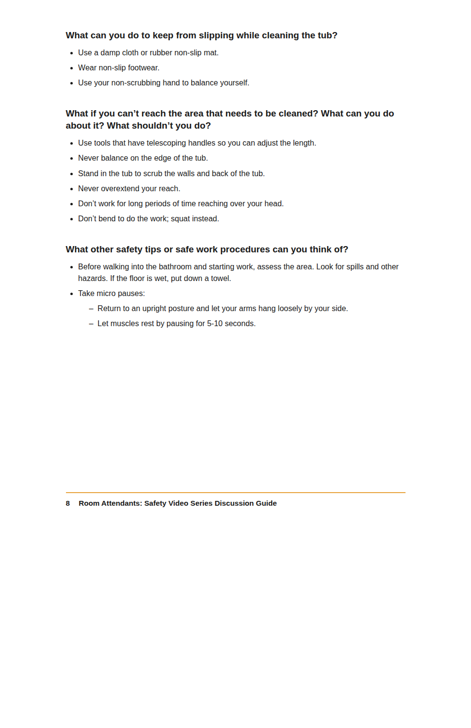What can you do to keep from slipping while cleaning the tub?
Use a damp cloth or rubber non-slip mat.
Wear non-slip footwear.
Use your non-scrubbing hand to balance yourself.
What if you can’t reach the area that needs to be cleaned? What can you do about it? What shouldn’t you do?
Use tools that have telescoping handles so you can adjust the length.
Never balance on the edge of the tub.
Stand in the tub to scrub the walls and back of the tub.
Never overextend your reach.
Don’t work for long periods of time reaching over your head.
Don’t bend to do the work; squat instead.
What other safety tips or safe work procedures can you think of?
Before walking into the bathroom and starting work, assess the area. Look for spills and other hazards. If the floor is wet, put down a towel.
Take micro pauses:
Return to an upright posture and let your arms hang loosely by your side.
Let muscles rest by pausing for 5-10 seconds.
8 Room Attendants: Safety Video Series Discussion Guide